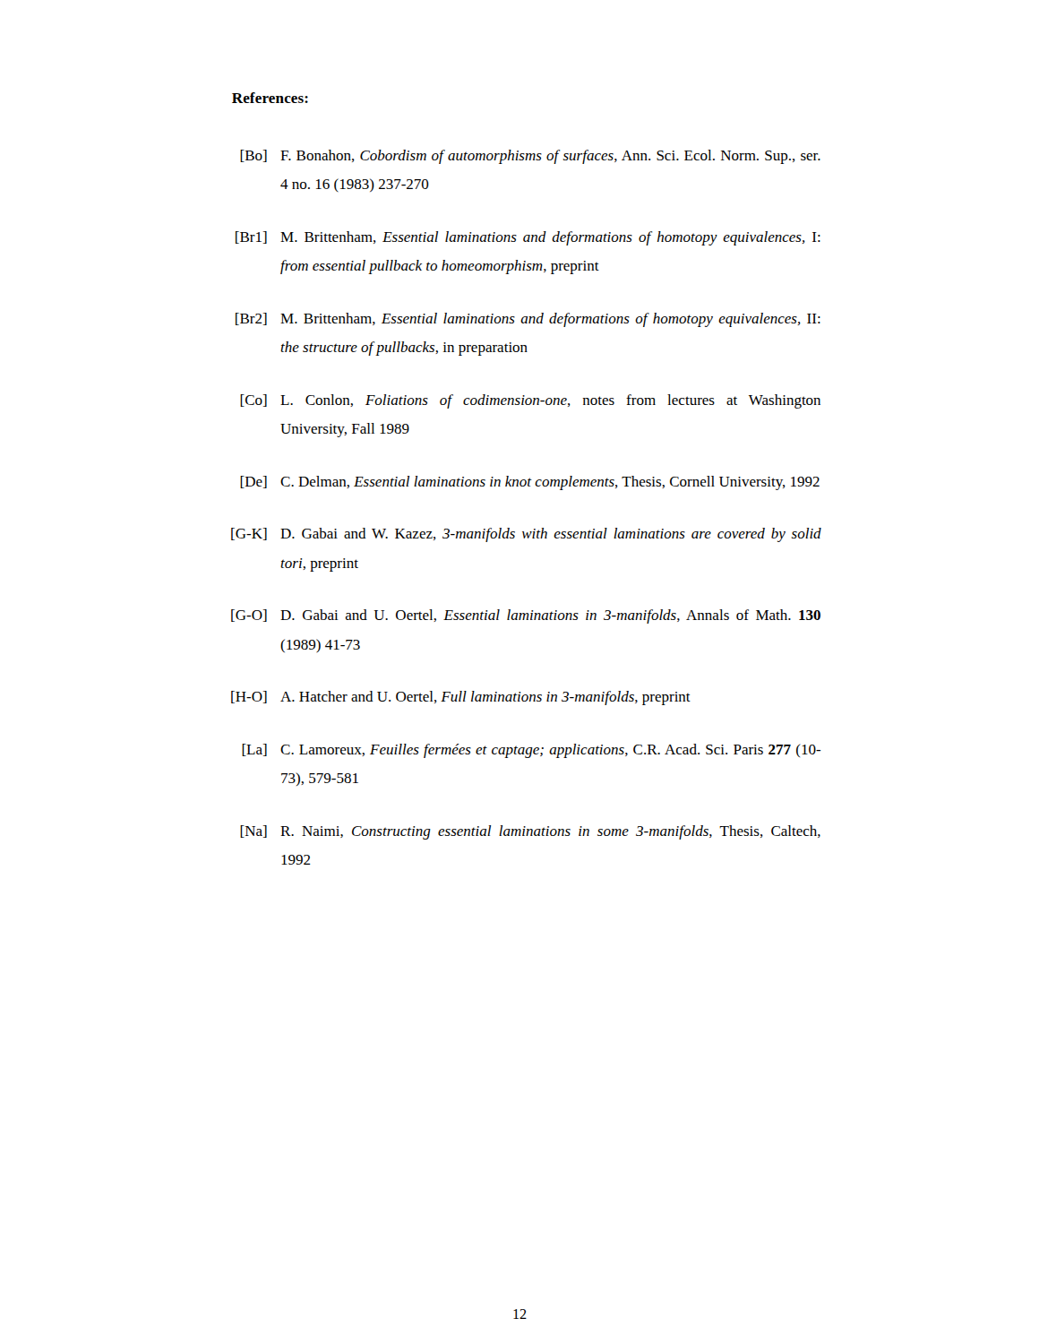References:
[Bo]
F. Bonahon, Cobordism of automorphisms of surfaces, Ann. Sci. Ecol. Norm. Sup., ser. 4 no. 16 (1983) 237-270
[Br1]
M. Brittenham, Essential laminations and deformations of homotopy equivalences, I: from essential pullback to homeomorphism, preprint
[Br2]
M. Brittenham, Essential laminations and deformations of homotopy equivalences, II: the structure of pullbacks, in preparation
[Co]
L. Conlon, Foliations of codimension-one, notes from lectures at Washington University, Fall 1989
[De]
C. Delman, Essential laminations in knot complements, Thesis, Cornell University, 1992
[G-K]
D. Gabai and W. Kazez, 3-manifolds with essential laminations are covered by solid tori, preprint
[G-O]
D. Gabai and U. Oertel, Essential laminations in 3-manifolds, Annals of Math. 130 (1989) 41-73
[H-O]
A. Hatcher and U. Oertel, Full laminations in 3-manifolds, preprint
[La]
C. Lamoreux, Feuilles fermées et captage; applications, C.R. Acad. Sci. Paris 277 (10-73), 579-581
[Na]
R. Naimi, Constructing essential laminations in some 3-manifolds, Thesis, Caltech, 1992
12